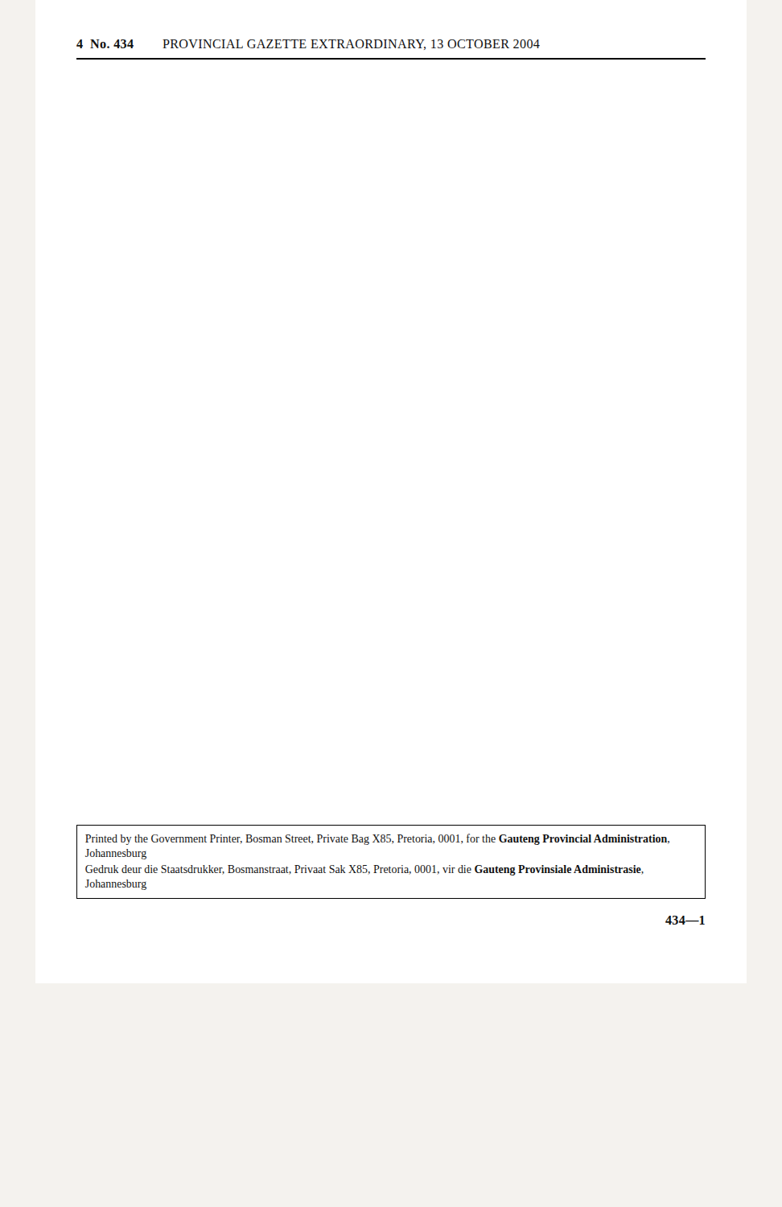4 No. 434 Provincial Gazette Extraordinary, 13 October 2004
This page of the gazette carries no printed matter other than the running head, the imprint and the catalogue number.
Printed by the Government Printer, Bosman Street, Private Bag X85, Pretoria, 0001, for the Gauteng Provincial Administration, Johannesburg
Gedruk deur die Staatsdrukker, Bosmanstraat, Privaat Sak X85, Pretoria, 0001, vir die Gauteng Provinsiale Administrasie, Johannesburg
434—1